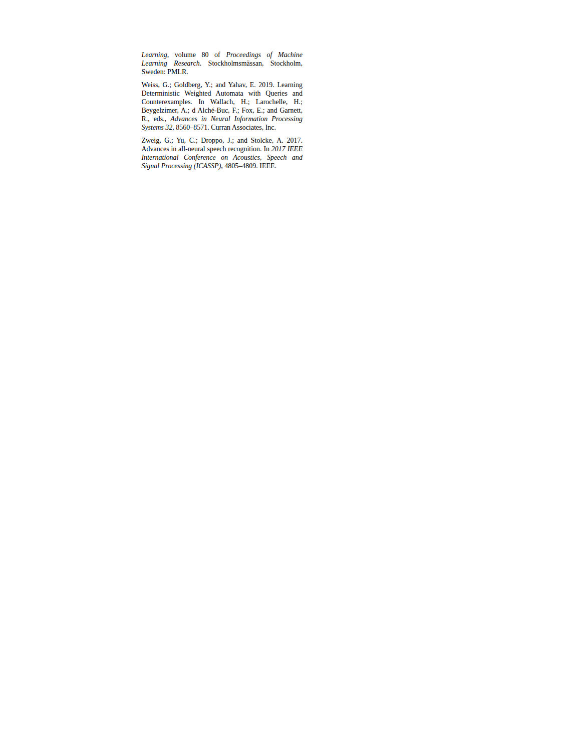Learning, volume 80 of Proceedings of Machine Learning Research. Stockholmsmässan, Stockholm, Sweden: PMLR.
Weiss, G.; Goldberg, Y.; and Yahav, E. 2019. Learning Deterministic Weighted Automata with Queries and Counterexamples. In Wallach, H.; Larochelle, H.; Beygelzimer, A.; d Alché-Buc, F.; Fox, E.; and Garnett, R., eds., Advances in Neural Information Processing Systems 32, 8560–8571. Curran Associates, Inc.
Zweig, G.; Yu, C.; Droppo, J.; and Stolcke, A. 2017. Advances in all-neural speech recognition. In 2017 IEEE International Conference on Acoustics, Speech and Signal Processing (ICASSP), 4805–4809. IEEE.